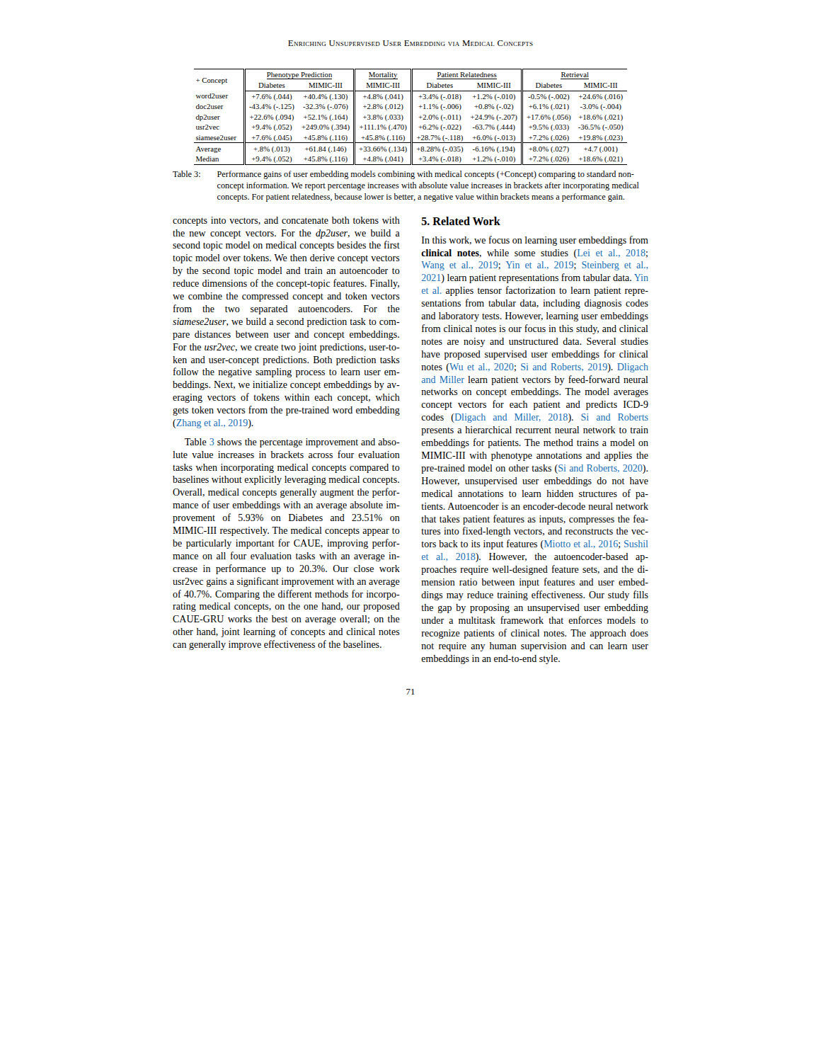Enriching Unsupervised User Embedding via Medical Concepts
| + Concept | Phenotype Prediction | Mortality | Patient Relatedness | Retrieval |
| --- | --- | --- | --- | --- |
| Diabetes | MIMIC-III | MIMIC-III | Diabetes | MIMIC-III | Diabetes | MIMIC-III |
| word2user | +7.6% (.044) | +40.4% (.130) | +4.8% (.041) | +3.4% (-.018) | +1.2% (-.010) | -0.5% (-.002) | +24.6% (.016) |
| doc2user | -43.4% (-.125) | -32.3% (-.076) | +2.8% (.012) | +1.1% (-.006) | +0.8% (-.02) | +6.1% (.021) | -3.0% (-.004) |
| dp2user | +22.6% (.094) | +52.1% (.164) | +3.8% (.033) | +2.0% (-.011) | +24.9% (-.207) | +17.6% (.056) | +18.6% (.021) |
| usr2vec | +9.4% (.052) | +249.0% (.394) | +111.1% (.470) | +6.2% (-.022) | -63.7% (.444) | +9.5% (.033) | -36.5% (-.050) |
| siamese2user | +7.6% (.045) | +45.8% (.116) | +45.8% (.116) | +28.7% (-.118) | +6.0% (-.013) | +7.2% (.026) | +19.8% (.023) |
| Average | +.8% (.013) | +61.84 (.146) | +33.66% (.134) | +8.28% (-.035) | -6.16% (.194) | +8.0% (.027) | +4.7 (.001) |
| Median | +9.4% (.052) | +45.8% (.116) | +4.8% (.041) | +3.4% (-.018) | +1.2% (-.010) | +7.2% (.026) | +18.6% (.021) |
Table 3:
Performance gains of user embedding models combining with medical concepts (+Concept) comparing to standard non-concept information. We report percentage increases with absolute value increases in brackets after incorporating medical concepts. For patient relatedness, because lower is better, a negative value within brackets means a performance gain.
concepts into vectors, and concatenate both tokens with the new concept vectors. For the dp2user, we build a second topic model on medical concepts besides the first topic model over tokens. We then derive concept vectors by the second topic model and train an autoencoder to reduce dimensions of the concept-topic features. Finally, we combine the compressed concept and token vectors from the two separated autoencoders. For the siamese2user, we build a second prediction task to compare distances between user and concept embeddings. For the usr2vec, we create two joint predictions, user-token and user-concept predictions. Both prediction tasks follow the negative sampling process to learn user embeddings. Next, we initialize concept embeddings by averaging vectors of tokens within each concept, which gets token vectors from the pre-trained word embedding (Zhang et al., 2019).
Table 3 shows the percentage improvement and absolute value increases in brackets across four evaluation tasks when incorporating medical concepts compared to baselines without explicitly leveraging medical concepts. Overall, medical concepts generally augment the performance of user embeddings with an average absolute improvement of 5.93% on Diabetes and 23.51% on MIMIC-III respectively. The medical concepts appear to be particularly important for CAUE, improving performance on all four evaluation tasks with an average increase in performance up to 20.3%. Our close work usr2vec gains a significant improvement with an average of 40.7%. Comparing the different methods for incorporating medical concepts, on the one hand, our proposed CAUE-GRU works the best on average overall; on the other hand, joint learning of concepts and clinical notes can generally improve effectiveness of the baselines.
5. Related Work
In this work, we focus on learning user embeddings from clinical notes, while some studies (Lei et al., 2018; Wang et al., 2019; Yin et al., 2019; Steinberg et al., 2021) learn patient representations from tabular data. Yin et al. applies tensor factorization to learn patient representations from tabular data, including diagnosis codes and laboratory tests. However, learning user embeddings from clinical notes is our focus in this study, and clinical notes are noisy and unstructured data. Several studies have proposed supervised user embeddings for clinical notes (Wu et al., 2020; Si and Roberts, 2019). Dligach and Miller learn patient vectors by feed-forward neural networks on concept embeddings. The model averages concept vectors for each patient and predicts ICD-9 codes (Dligach and Miller, 2018). Si and Roberts presents a hierarchical recurrent neural network to train embeddings for patients. The method trains a model on MIMIC-III with phenotype annotations and applies the pre-trained model on other tasks (Si and Roberts, 2020). However, unsupervised user embeddings do not have medical annotations to learn hidden structures of patients. Autoencoder is an encoder-decode neural network that takes patient features as inputs, compresses the features into fixed-length vectors, and reconstructs the vectors back to its input features (Miotto et al., 2016; Sushil et al., 2018). However, the autoencoder-based approaches require well-designed feature sets, and the dimension ratio between input features and user embeddings may reduce training effectiveness. Our study fills the gap by proposing an unsupervised user embedding under a multitask framework that enforces models to recognize patients of clinical notes. The approach does not require any human supervision and can learn user embeddings in an end-to-end style.
71